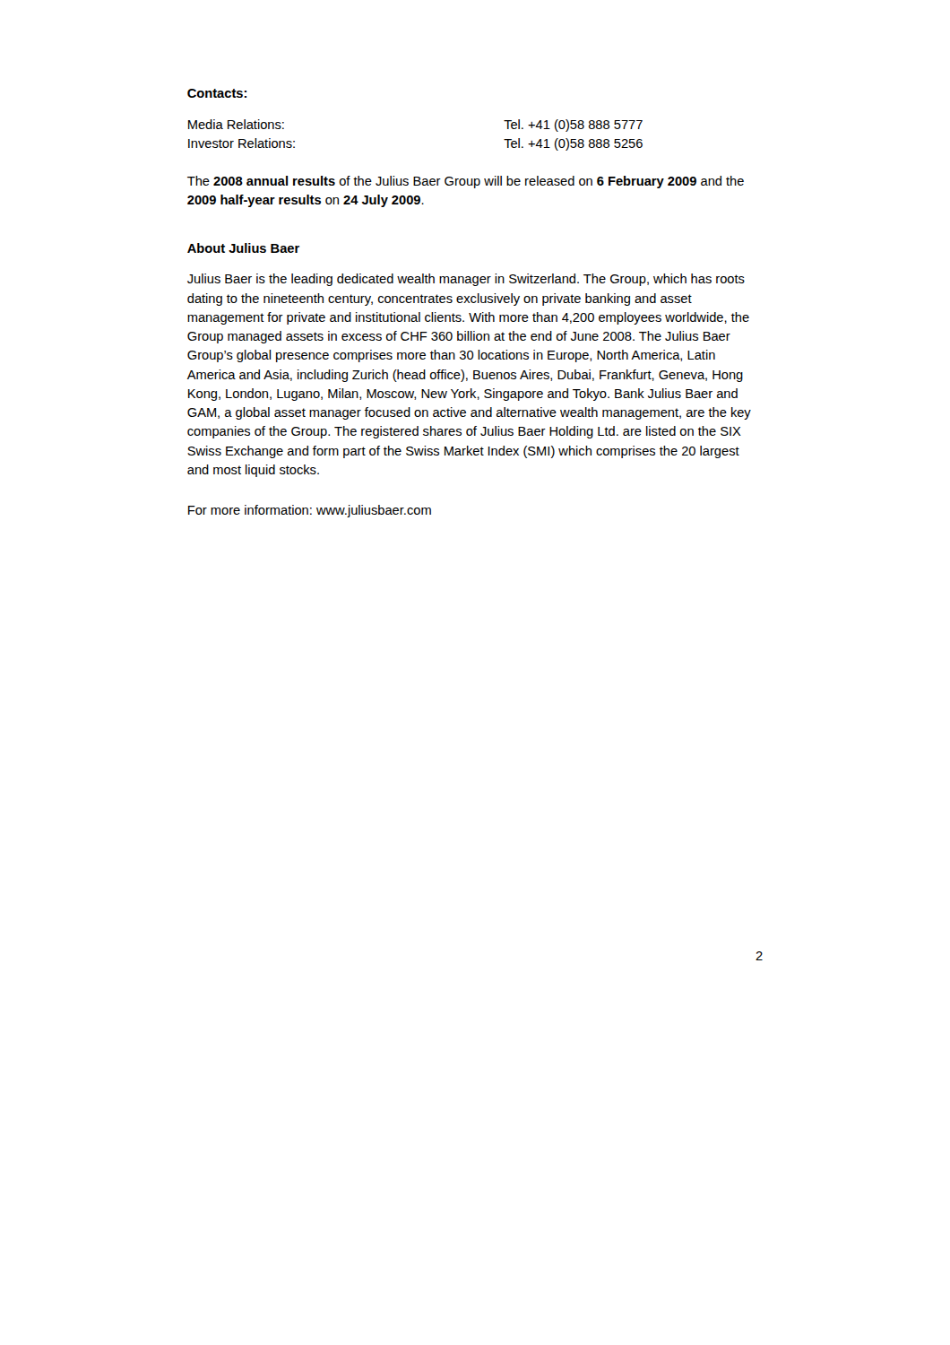Contacts:
| Media Relations: | Tel. +41 (0)58 888 5777 |
| Investor Relations: | Tel. +41 (0)58 888 5256 |
The 2008 annual results of the Julius Baer Group will be released on 6 February 2009 and the 2009 half-year results on 24 July 2009.
About Julius Baer
Julius Baer is the leading dedicated wealth manager in Switzerland. The Group, which has roots dating to the nineteenth century, concentrates exclusively on private banking and asset management for private and institutional clients. With more than 4,200 employees worldwide, the Group managed assets in excess of CHF 360 billion at the end of June 2008. The Julius Baer Group’s global presence comprises more than 30 locations in Europe, North America, Latin America and Asia, including Zurich (head office), Buenos Aires, Dubai, Frankfurt, Geneva, Hong Kong, London, Lugano, Milan, Moscow, New York, Singapore and Tokyo. Bank Julius Baer and GAM, a global asset manager focused on active and alternative wealth management, are the key companies of the Group. The registered shares of Julius Baer Holding Ltd. are listed on the SIX Swiss Exchange and form part of the Swiss Market Index (SMI) which comprises the 20 largest and most liquid stocks.
For more information: www.juliusbaer.com
2